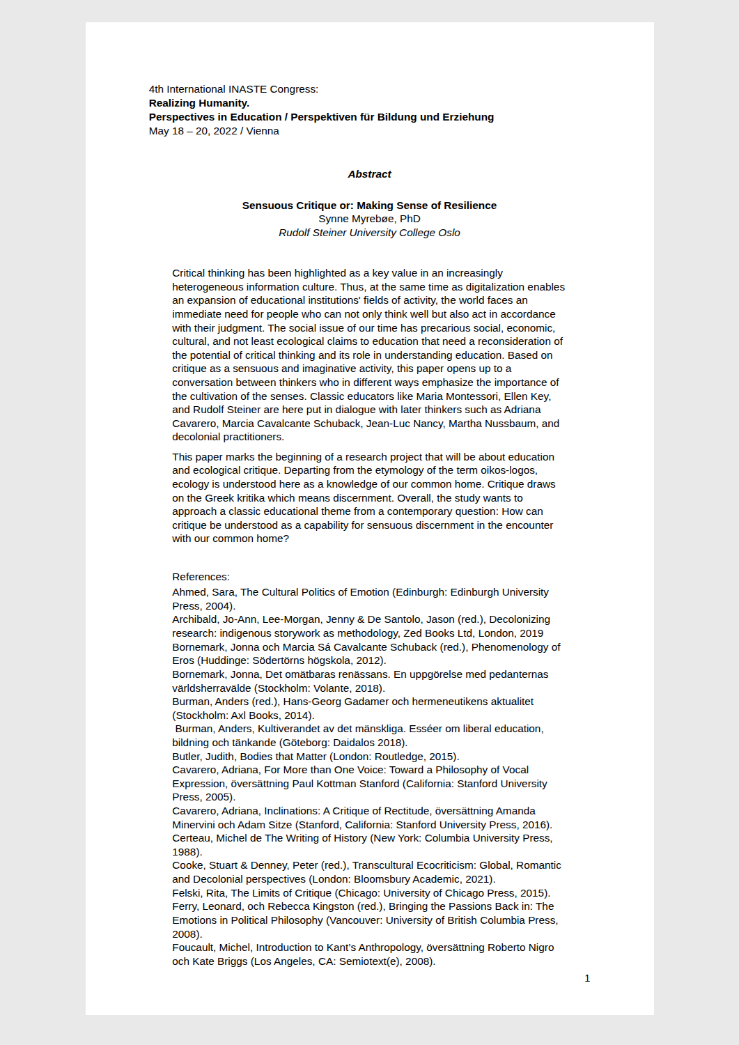4th International INASTE Congress:
Realizing Humanity.
Perspectives in Education / Perspektiven für Bildung und Erziehung
May 18 – 20, 2022 / Vienna
Abstract
Sensuous Critique or: Making Sense of Resilience
Synne Myrebøe, PhD
Rudolf Steiner University College Oslo
Critical thinking has been highlighted as a key value in an increasingly heterogeneous information culture. Thus, at the same time as digitalization enables an expansion of educational institutions' fields of activity, the world faces an immediate need for people who can not only think well but also act in accordance with their judgment. The social issue of our time has precarious social, economic, cultural, and not least ecological claims to education that need a reconsideration of the potential of critical thinking and its role in understanding education. Based on critique as a sensuous and imaginative activity, this paper opens up to a conversation between thinkers who in different ways emphasize the importance of the cultivation of the senses. Classic educators like Maria Montessori, Ellen Key, and Rudolf Steiner are here put in dialogue with later thinkers such as Adriana Cavarero, Marcia Cavalcante Schuback, Jean-Luc Nancy, Martha Nussbaum, and decolonial practitioners.
This paper marks the beginning of a research project that will be about education and ecological critique. Departing from the etymology of the term oikos-logos, ecology is understood here as a knowledge of our common home. Critique draws on the Greek kritika which means discernment. Overall, the study wants to approach a classic educational theme from a contemporary question: How can critique be understood as a capability for sensuous discernment in the encounter with our common home?
References:
Ahmed, Sara, The Cultural Politics of Emotion (Edinburgh: Edinburgh University Press, 2004).
Archibald, Jo-Ann, Lee-Morgan, Jenny & De Santolo, Jason (red.), Decolonizing research: indigenous storywork as methodology, Zed Books Ltd, London, 2019
Bornemark, Jonna och Marcia Sá Cavalcante Schuback (red.), Phenomenology of Eros (Huddinge: Södertörns högskola, 2012).
Bornemark, Jonna, Det omätbaras renässans. En uppgörelse med pedanternas världsherravälde (Stockholm: Volante, 2018).
Burman, Anders (red.), Hans-Georg Gadamer och hermeneutikens aktualitet (Stockholm: Axl Books, 2014).
Burman, Anders, Kultiverandet av det mänskliga. Esséer om liberal education, bildning och tänkande (Göteborg: Daidalos 2018).
Butler, Judith, Bodies that Matter (London: Routledge, 2015).
Cavarero, Adriana, For More than One Voice: Toward a Philosophy of Vocal Expression, översättning Paul Kottman Stanford (California: Stanford University Press, 2005).
Cavarero, Adriana, Inclinations: A Critique of Rectitude, översättning Amanda Minervini och Adam Sitze (Stanford, California: Stanford University Press, 2016).
Certeau, Michel de The Writing of History (New York: Columbia University Press, 1988).
Cooke, Stuart & Denney, Peter (red.), Transcultural Ecocriticism: Global, Romantic and Decolonial perspectives (London: Bloomsbury Academic, 2021).
Felski, Rita, The Limits of Critique (Chicago: University of Chicago Press, 2015).
Ferry, Leonard, och Rebecca Kingston (red.), Bringing the Passions Back in: The Emotions in Political Philosophy (Vancouver: University of British Columbia Press, 2008).
Foucault, Michel, Introduction to Kant’s Anthropology, översättning Roberto Nigro och Kate Briggs (Los Angeles, CA: Semiotext(e), 2008).
1